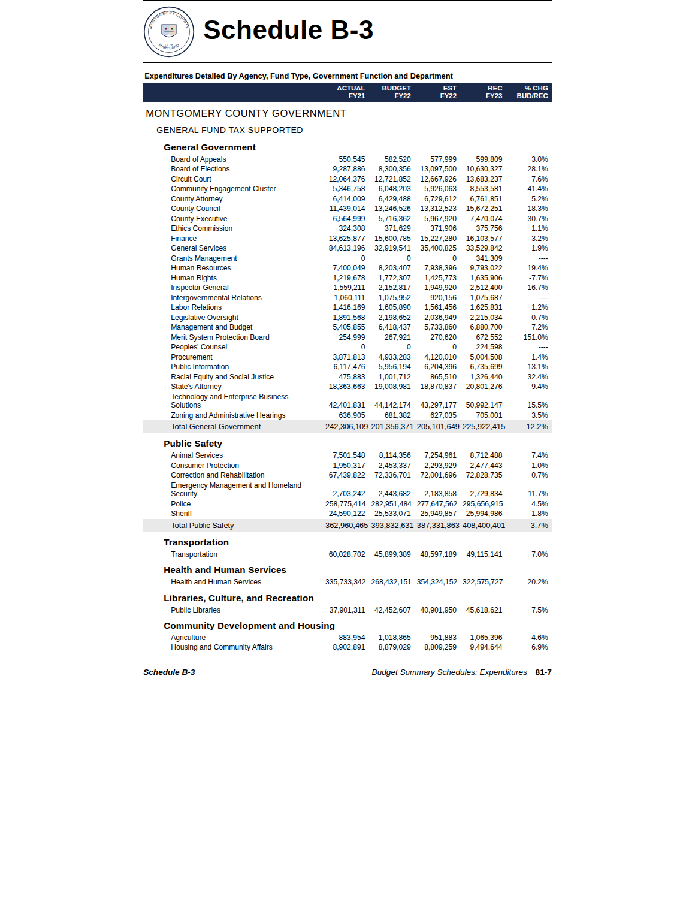MONTGOMERY COUNTY MARYLAND 1776
Schedule B-3
Expenditures Detailed By Agency, Fund Type, Government Function and Department
| | ACTUAL FY21 | BUDGET FY22 | EST FY22 | REC FY23 | % CHG BUD/REC |
| --- | --- | --- | --- | --- | --- |
| MONTGOMERY COUNTY GOVERNMENT |
| GENERAL FUND TAX SUPPORTED |
| General Government |
| Board of Appeals | 550,545 | 582,520 | 577,999 | 599,809 | 3.0% |
| Board of Elections | 9,287,886 | 8,300,356 | 13,097,500 | 10,630,327 | 28.1% |
| Circuit Court | 12,064,376 | 12,721,852 | 12,667,926 | 13,683,237 | 7.6% |
| Community Engagement Cluster | 5,346,758 | 6,048,203 | 5,926,063 | 8,553,581 | 41.4% |
| County Attorney | 6,414,009 | 6,429,488 | 6,729,612 | 6,761,851 | 5.2% |
| County Council | 11,439,014 | 13,246,526 | 13,312,523 | 15,672,251 | 18.3% |
| County Executive | 6,564,999 | 5,716,362 | 5,967,920 | 7,470,074 | 30.7% |
| Ethics Commission | 324,308 | 371,629 | 371,906 | 375,756 | 1.1% |
| Finance | 13,625,877 | 15,600,785 | 15,227,280 | 16,103,577 | 3.2% |
| General Services | 84,613,196 | 32,919,541 | 35,400,825 | 33,529,842 | 1.9% |
| Grants Management | 0 | 0 | 0 | 341,309 | ---- |
| Human Resources | 7,400,049 | 8,203,407 | 7,938,396 | 9,793,022 | 19.4% |
| Human Rights | 1,219,678 | 1,772,307 | 1,425,773 | 1,635,906 | -7.7% |
| Inspector General | 1,559,211 | 2,152,817 | 1,949,920 | 2,512,400 | 16.7% |
| Intergovernmental Relations | 1,060,111 | 1,075,952 | 920,156 | 1,075,687 | ---- |
| Labor Relations | 1,416,169 | 1,605,890 | 1,561,456 | 1,625,831 | 1.2% |
| Legislative Oversight | 1,891,568 | 2,198,652 | 2,036,949 | 2,215,034 | 0.7% |
| Management and Budget | 5,405,855 | 6,418,437 | 5,733,860 | 6,880,700 | 7.2% |
| Merit System Protection Board | 254,999 | 267,921 | 270,620 | 672,552 | 151.0% |
| Peoples' Counsel | 0 | 0 | 0 | 224,598 | ---- |
| Procurement | 3,871,813 | 4,933,283 | 4,120,010 | 5,004,508 | 1.4% |
| Public Information | 6,117,476 | 5,956,194 | 6,204,396 | 6,735,699 | 13.1% |
| Racial Equity and Social Justice | 475,883 | 1,001,712 | 865,510 | 1,326,440 | 32.4% |
| State's Attorney | 18,363,663 | 19,008,981 | 18,870,837 | 20,801,276 | 9.4% |
| Technology and Enterprise Business Solutions | 42,401,831 | 44,142,174 | 43,297,177 | 50,992,147 | 15.5% |
| Zoning and Administrative Hearings | 636,905 | 681,382 | 627,035 | 705,001 | 3.5% |
| Total General Government | 242,306,109 | 201,356,371 | 205,101,649 | 225,922,415 | 12.2% |
| Public Safety |
| Animal Services | 7,501,548 | 8,114,356 | 7,254,961 | 8,712,488 | 7.4% |
| Consumer Protection | 1,950,317 | 2,453,337 | 2,293,929 | 2,477,443 | 1.0% |
| Correction and Rehabilitation | 67,439,822 | 72,336,701 | 72,001,696 | 72,828,735 | 0.7% |
| Emergency Management and Homeland Security | 2,703,242 | 2,443,682 | 2,183,858 | 2,729,834 | 11.7% |
| Police | 258,775,414 | 282,951,484 | 277,647,562 | 295,656,915 | 4.5% |
| Sheriff | 24,590,122 | 25,533,071 | 25,949,857 | 25,994,986 | 1.8% |
| Total Public Safety | 362,960,465 | 393,832,631 | 387,331,863 | 408,400,401 | 3.7% |
| Transportation |
| Transportation | 60,028,702 | 45,899,389 | 48,597,189 | 49,115,141 | 7.0% |
| Health and Human Services |
| Health and Human Services | 335,733,342 | 268,432,151 | 354,324,152 | 322,575,727 | 20.2% |
| Libraries, Culture, and Recreation |
| Public Libraries | 37,901,311 | 42,452,607 | 40,901,950 | 45,618,621 | 7.5% |
| Community Development and Housing |
| Agriculture | 883,954 | 1,018,865 | 951,883 | 1,065,396 | 4.6% |
| Housing and Community Affairs | 8,902,891 | 8,879,029 | 8,809,259 | 9,494,644 | 6.9% |
Schedule B-3
Budget Summary Schedules: Expenditures 81-7